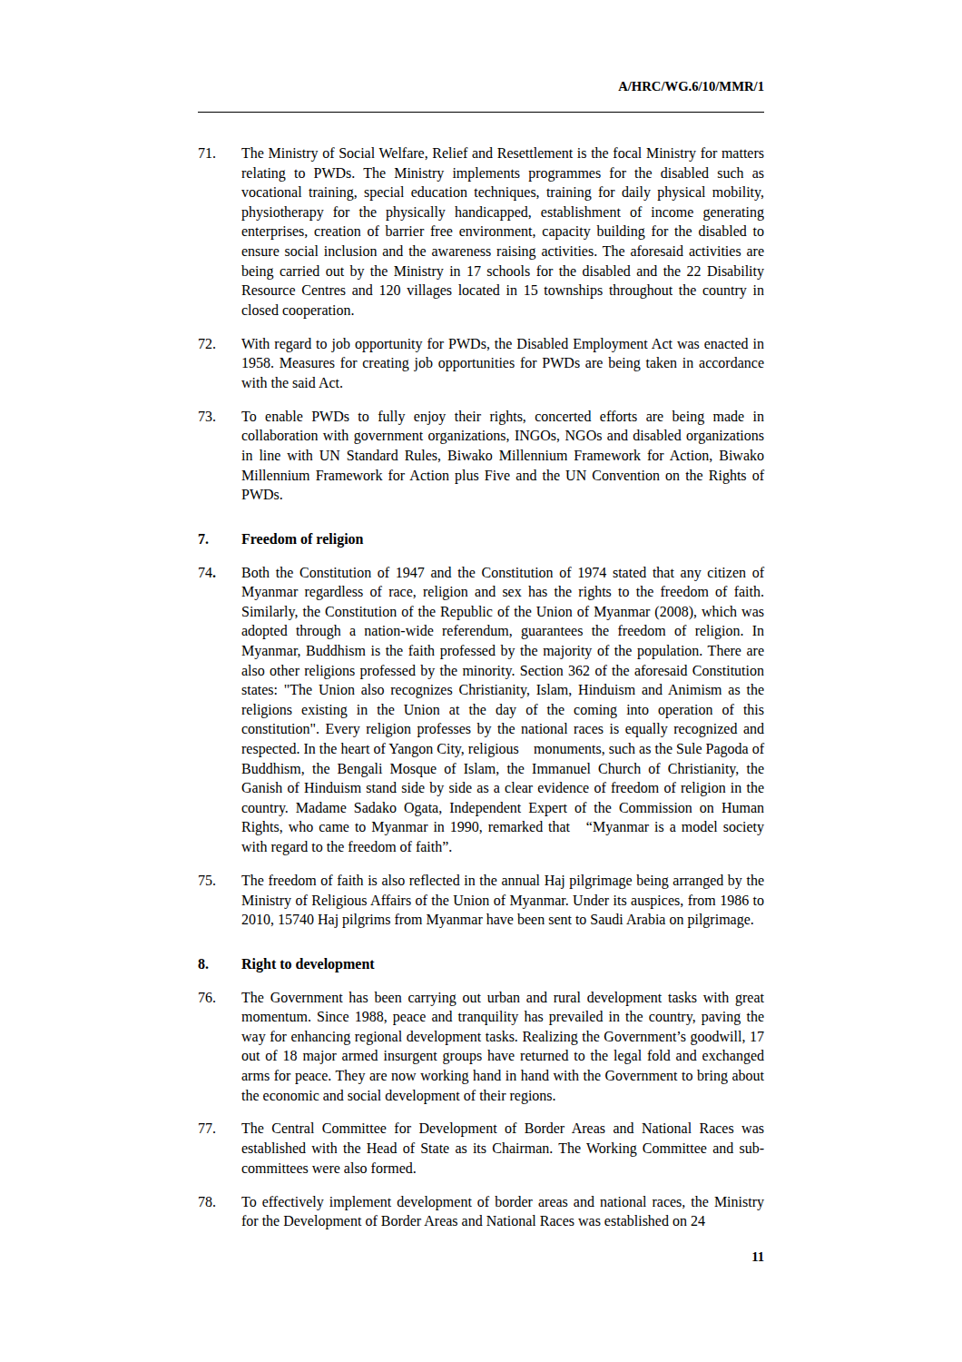A/HRC/WG.6/10/MMR/1
71. The Ministry of Social Welfare, Relief and Resettlement is the focal Ministry for matters relating to PWDs. The Ministry implements programmes for the disabled such as vocational training, special education techniques, training for daily physical mobility, physiotherapy for the physically handicapped, establishment of income generating enterprises, creation of barrier free environment, capacity building for the disabled to ensure social inclusion and the awareness raising activities. The aforesaid activities are being carried out by the Ministry in 17 schools for the disabled and the 22 Disability Resource Centres and 120 villages located in 15 townships throughout the country in closed cooperation.
72. With regard to job opportunity for PWDs, the Disabled Employment Act was enacted in 1958. Measures for creating job opportunities for PWDs are being taken in accordance with the said Act.
73. To enable PWDs to fully enjoy their rights, concerted efforts are being made in collaboration with government organizations, INGOs, NGOs and disabled organizations in line with UN Standard Rules, Biwako Millennium Framework for Action, Biwako Millennium Framework for Action plus Five and the UN Convention on the Rights of PWDs.
7. Freedom of religion
74. Both the Constitution of 1947 and the Constitution of 1974 stated that any citizen of Myanmar regardless of race, religion and sex has the rights to the freedom of faith. Similarly, the Constitution of the Republic of the Union of Myanmar (2008), which was adopted through a nation-wide referendum, guarantees the freedom of religion. In Myanmar, Buddhism is the faith professed by the majority of the population. There are also other religions professed by the minority. Section 362 of the aforesaid Constitution states: "The Union also recognizes Christianity, Islam, Hinduism and Animism as the religions existing in the Union at the day of the coming into operation of this constitution". Every religion professes by the national races is equally recognized and respected. In the heart of Yangon City, religious monuments, such as the Sule Pagoda of Buddhism, the Bengali Mosque of Islam, the Immanuel Church of Christianity, the Ganish of Hinduism stand side by side as a clear evidence of freedom of religion in the country. Madame Sadako Ogata, Independent Expert of the Commission on Human Rights, who came to Myanmar in 1990, remarked that “Myanmar is a model society with regard to the freedom of faith”.
75. The freedom of faith is also reflected in the annual Haj pilgrimage being arranged by the Ministry of Religious Affairs of the Union of Myanmar. Under its auspices, from 1986 to 2010, 15740 Haj pilgrims from Myanmar have been sent to Saudi Arabia on pilgrimage.
8. Right to development
76. The Government has been carrying out urban and rural development tasks with great momentum. Since 1988, peace and tranquility has prevailed in the country, paving the way for enhancing regional development tasks. Realizing the Government’s goodwill, 17 out of 18 major armed insurgent groups have returned to the legal fold and exchanged arms for peace. They are now working hand in hand with the Government to bring about the economic and social development of their regions.
77. The Central Committee for Development of Border Areas and National Races was established with the Head of State as its Chairman. The Working Committee and sub-committees were also formed.
78. To effectively implement development of border areas and national races, the Ministry for the Development of Border Areas and National Races was established on 24
11